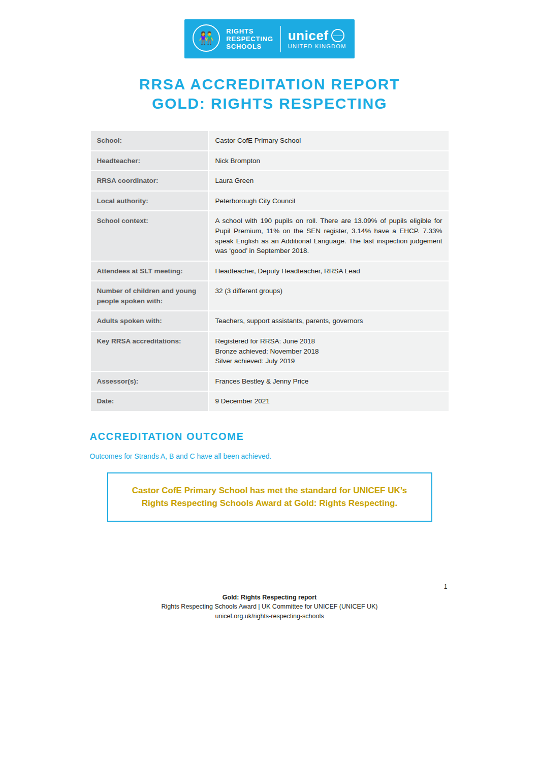| | RIGHTS RESPECTING SCHOOLS | | unicef UNITED KINGDOM |
RRSA ACCREDITATION REPORT GOLD: RIGHTS RESPECTING
| School: | Castor CofE Primary School |
| Headteacher: | Nick Brompton |
| RRSA coordinator: | Laura Green |
| Local authority: | Peterborough City Council |
| School context: | A school with 190 pupils on roll. There are 13.09% of pupils eligible for Pupil Premium, 11% on the SEN register, 3.14% have a EHCP. 7.33% speak English as an Additional Language. The last inspection judgement was ‘good’ in September 2018. |
| Attendees at SLT meeting: | Headteacher, Deputy Headteacher, RRSA Lead |
| Number of children and young people spoken with: | 32 (3 different groups) |
| Adults spoken with: | Teachers, support assistants, parents, governors |
| Key RRSA accreditations: | Registered for RRSA: June 2018 Bronze achieved: November 2018 Silver achieved: July 2019 |
| Assessor(s): | Frances Bestley & Jenny Price |
| Date: | 9 December 2021 |
ACCREDITATION OUTCOME
Outcomes for Strands A, B and C have all been achieved.
Castor CofE Primary School has met the standard for UNICEF UK’s Rights Respecting Schools Award at Gold: Rights Respecting.
1
Gold: Rights Respecting report
Rights Respecting Schools Award | UK Committee for UNICEF (UNICEF UK)
unicef.org.uk/rights-respecting-schools